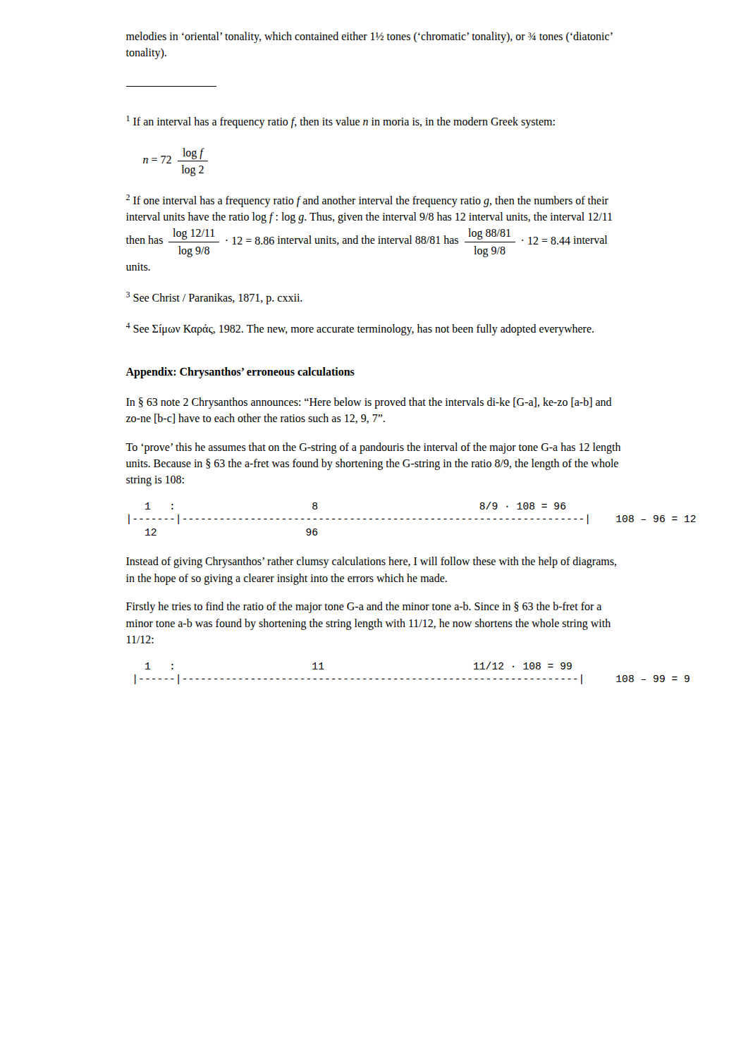melodies in ‘oriental’ tonality, which contained either 1½ tones (‘chromatic’ tonality), or ¾ tones (‘diatonic’ tonality).
1 If an interval has a frequency ratio f, then its value n in moria is, in the modern Greek system:
n = 72 log f log 2
2 If one interval has a frequency ratio f and another interval the frequency ratio g, then the numbers of their interval units have the ratio log f : log g. Thus, given the interval 9/8 has 12 interval units, the interval 12/11 then has log 12/11 log 9/8 · 12 = 8.86 interval units, and the interval 88/81 has log 88/81 log 9/8 · 12 = 8.44 interval units.
3 See Christ / Paranikas, 1871, p. cxxii.
4 See Σíμων Καράς, 1982. The new, more accurate terminology, has not been fully adopted everywhere.
Appendix: Chrysanthos’ erroneous calculations
In § 63 note 2 Chrysanthos announces: “Here below is proved that the intervals di-ke [G-a], ke-zo [a-b] and zo-ne [b-c] have to each other the ratios such as 12, 9, 7”.
To ‘prove’ this he assumes that on the G-string of a pandouris the interval of the major tone G-a has 12 length units. Because in § 63 the a-fret was found by shortening the G-string in the ratio 8/9, the length of the whole string is 108:
1 : 8 8/9 · 108 = 96 |-------|-----------------------------------------------------------------| 108 – 96 = 12 12 96
Instead of giving Chrysanthos’ rather clumsy calculations here, I will follow these with the help of diagrams, in the hope of so giving a clearer insight into the errors which he made.
Firstly he tries to find the ratio of the major tone G-a and the minor tone a-b. Since in § 63 the b-fret for a minor tone a-b was found by shortening the string length with 11/12, he now shortens the whole string with 11/12:
1 : 11 11/12 · 108 = 99 |------|----------------------------------------------------------------| 108 – 99 = 9